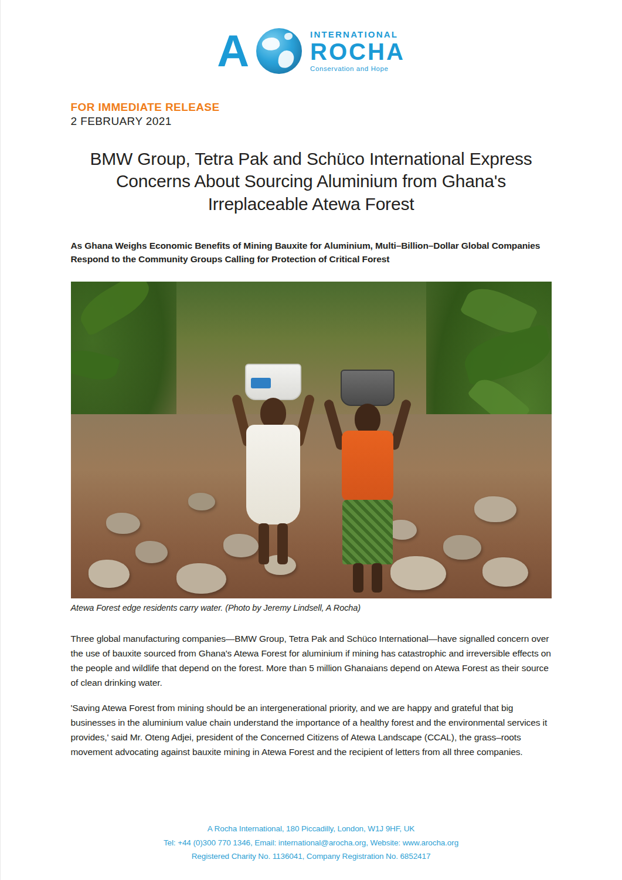A
INTERNATIONAL ROCHA Conservation and Hope
FOR IMMEDIATE RELEASE
2 FEBRUARY 2021
BMW Group, Tetra Pak and Schüco International Express Concerns About Sourcing Aluminium from Ghana's Irreplaceable Atewa Forest
As Ghana Weighs Economic Benefits of Mining Bauxite for Aluminium, Multi–Billion–Dollar Global Companies Respond to the Community Groups Calling for Protection of Critical Forest
Atewa Forest edge residents carry water. (Photo by Jeremy Lindsell, A Rocha)
Three global manufacturing companies—BMW Group, Tetra Pak and Schüco International—have signalled concern over the use of bauxite sourced from Ghana's Atewa Forest for aluminium if mining has catastrophic and irreversible effects on the people and wildlife that depend on the forest. More than 5 million Ghanaians depend on Atewa Forest as their source of clean drinking water.
'Saving Atewa Forest from mining should be an intergenerational priority, and we are happy and grateful that big businesses in the aluminium value chain understand the importance of a healthy forest and the environmental services it provides,' said Mr. Oteng Adjei, president of the Concerned Citizens of Atewa Landscape (CCAL), the grass–roots movement advocating against bauxite mining in Atewa Forest and the recipient of letters from all three companies.
A Rocha International, 180 Piccadilly, London, W1J 9HF, UK
Tel: +44 (0)300 770 1346, Email: international@arocha.org, Website: www.arocha.org
Registered Charity No. 1136041, Company Registration No. 6852417